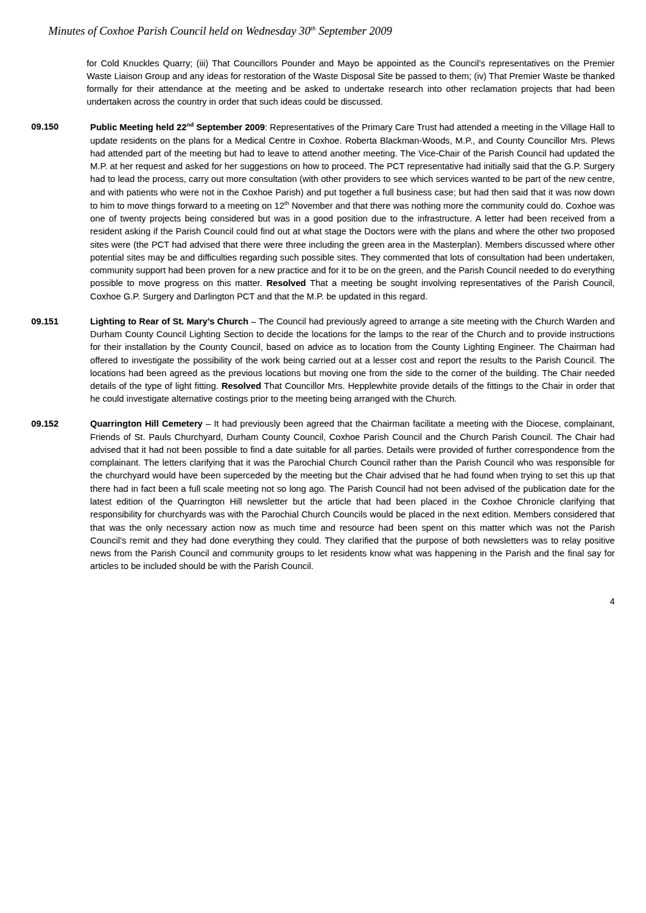Minutes of Coxhoe Parish Council held on Wednesday 30th September 2009
for Cold Knuckles Quarry; (iii) That Councillors Pounder and Mayo be appointed as the Council’s representatives on the Premier Waste Liaison Group and any ideas for restoration of the Waste Disposal Site be passed to them; (iv) That Premier Waste be thanked formally for their attendance at the meeting and be asked to undertake research into other reclamation projects that had been undertaken across the country in order that such ideas could be discussed.
09.150
Public Meeting held 22nd September 2009: Representatives of the Primary Care Trust had attended a meeting in the Village Hall to update residents on the plans for a Medical Centre in Coxhoe. Roberta Blackman-Woods, M.P., and County Councillor Mrs. Plews had attended part of the meeting but had to leave to attend another meeting. The Vice-Chair of the Parish Council had updated the M.P. at her request and asked for her suggestions on how to proceed. The PCT representative had initially said that the G.P. Surgery had to lead the process, carry out more consultation (with other providers to see which services wanted to be part of the new centre, and with patients who were not in the Coxhoe Parish) and put together a full business case; but had then said that it was now down to him to move things forward to a meeting on 12th November and that there was nothing more the community could do. Coxhoe was one of twenty projects being considered but was in a good position due to the infrastructure. A letter had been received from a resident asking if the Parish Council could find out at what stage the Doctors were with the plans and where the other two proposed sites were (the PCT had advised that there were three including the green area in the Masterplan). Members discussed where other potential sites may be and difficulties regarding such possible sites. They commented that lots of consultation had been undertaken, community support had been proven for a new practice and for it to be on the green, and the Parish Council needed to do everything possible to move progress on this matter. Resolved That a meeting be sought involving representatives of the Parish Council, Coxhoe G.P. Surgery and Darlington PCT and that the M.P. be updated in this regard.
09.151
Lighting to Rear of St. Mary’s Church – The Council had previously agreed to arrange a site meeting with the Church Warden and Durham County Council Lighting Section to decide the locations for the lamps to the rear of the Church and to provide instructions for their installation by the County Council, based on advice as to location from the County Lighting Engineer. The Chairman had offered to investigate the possibility of the work being carried out at a lesser cost and report the results to the Parish Council. The locations had been agreed as the previous locations but moving one from the side to the corner of the building. The Chair needed details of the type of light fitting. Resolved That Councillor Mrs. Hepplewhite provide details of the fittings to the Chair in order that he could investigate alternative costings prior to the meeting being arranged with the Church.
09.152
Quarrington Hill Cemetery – It had previously been agreed that the Chairman facilitate a meeting with the Diocese, complainant, Friends of St. Pauls Churchyard, Durham County Council, Coxhoe Parish Council and the Church Parish Council. The Chair had advised that it had not been possible to find a date suitable for all parties. Details were provided of further correspondence from the complainant. The letters clarifying that it was the Parochial Church Council rather than the Parish Council who was responsible for the churchyard would have been superceded by the meeting but the Chair advised that he had found when trying to set this up that there had in fact been a full scale meeting not so long ago. The Parish Council had not been advised of the publication date for the latest edition of the Quarrington Hill newsletter but the article that had been placed in the Coxhoe Chronicle clarifying that responsibility for churchyards was with the Parochial Church Councils would be placed in the next edition. Members considered that that was the only necessary action now as much time and resource had been spent on this matter which was not the Parish Council’s remit and they had done everything they could. They clarified that the purpose of both newsletters was to relay positive news from the Parish Council and community groups to let residents know what was happening in the Parish and the final say for articles to be included should be with the Parish Council.
4